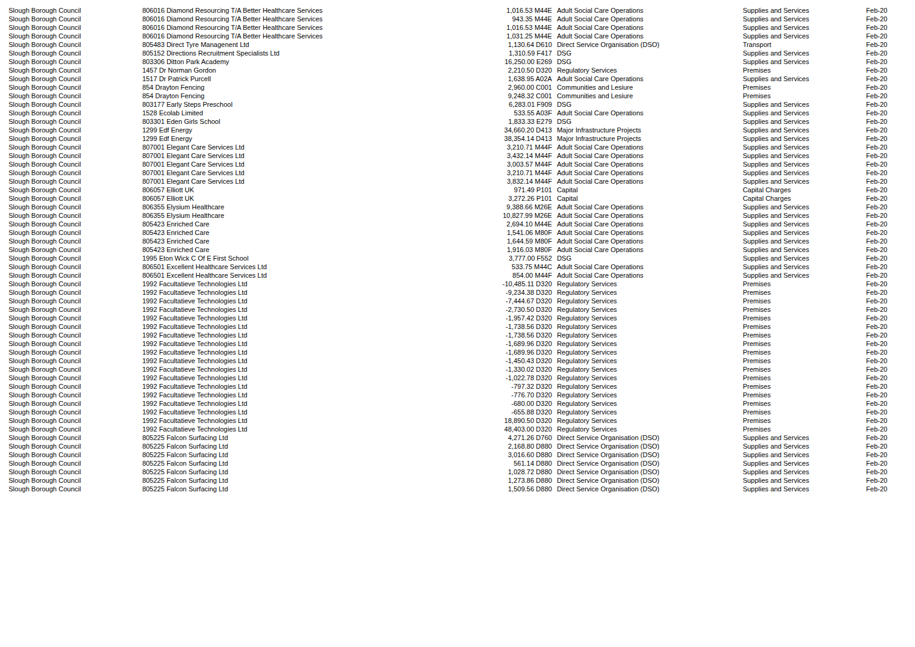| Slough Borough Council | 806016 Diamond Resourcing T/A Better Healthcare Services | 1,016.53 M44E | Adult Social Care Operations | Supplies and Services | Feb-20 |
| Slough Borough Council | 806016 Diamond Resourcing T/A Better Healthcare Services | 943.35 M44E | Adult Social Care Operations | Supplies and Services | Feb-20 |
| Slough Borough Council | 806016 Diamond Resourcing T/A Better Healthcare Services | 1,016.53 M44E | Adult Social Care Operations | Supplies and Services | Feb-20 |
| Slough Borough Council | 806016 Diamond Resourcing T/A Better Healthcare Services | 1,031.25 M44E | Adult Social Care Operations | Supplies and Services | Feb-20 |
| Slough Borough Council | 805483 Direct Tyre Managenent Ltd | 1,130.64 D610 | Direct Service Organisation (DSO) | Transport | Feb-20 |
| Slough Borough Council | 805152 Directions Recruitment Specialists Ltd | 1,310.59 F417 | DSG | Supplies and Services | Feb-20 |
| Slough Borough Council | 803306 Ditton Park Academy | 16,250.00 E269 | DSG | Supplies and Services | Feb-20 |
| Slough Borough Council | 1457 Dr Norman Gordon | 2,210.50 D320 | Regulatory Services | Premises | Feb-20 |
| Slough Borough Council | 1517 Dr Patrick Purcell | 1,638.95 A02A | Adult Social Care Operations | Supplies and Services | Feb-20 |
| Slough Borough Council | 854 Drayton Fencing | 2,960.00 C001 | Communities and Lesiure | Premises | Feb-20 |
| Slough Borough Council | 854 Drayton Fencing | 9,248.32 C001 | Communities and Lesiure | Premises | Feb-20 |
| Slough Borough Council | 803177 Early Steps Preschool | 6,283.01 F909 | DSG | Supplies and Services | Feb-20 |
| Slough Borough Council | 1528 Ecolab Limited | 533.55 A03F | Adult Social Care Operations | Supplies and Services | Feb-20 |
| Slough Borough Council | 803301 Eden Girls School | 1,833.33 E279 | DSG | Supplies and Services | Feb-20 |
| Slough Borough Council | 1299 Edf Energy | 34,660.20 D413 | Major Infrastructure Projects | Supplies and Services | Feb-20 |
| Slough Borough Council | 1299 Edf Energy | 38,354.14 D413 | Major Infrastructure Projects | Supplies and Services | Feb-20 |
| Slough Borough Council | 807001 Elegant Care Services Ltd | 3,210.71 M44F | Adult Social Care Operations | Supplies and Services | Feb-20 |
| Slough Borough Council | 807001 Elegant Care Services Ltd | 3,432.14 M44F | Adult Social Care Operations | Supplies and Services | Feb-20 |
| Slough Borough Council | 807001 Elegant Care Services Ltd | 3,003.57 M44F | Adult Social Care Operations | Supplies and Services | Feb-20 |
| Slough Borough Council | 807001 Elegant Care Services Ltd | 3,210.71 M44F | Adult Social Care Operations | Supplies and Services | Feb-20 |
| Slough Borough Council | 807001 Elegant Care Services Ltd | 3,832.14 M44F | Adult Social Care Operations | Supplies and Services | Feb-20 |
| Slough Borough Council | 806057 Elliott UK | 971.49 P101 | Capital | Capital Charges | Feb-20 |
| Slough Borough Council | 806057 Elliott UK | 3,272.26 P101 | Capital | Capital Charges | Feb-20 |
| Slough Borough Council | 806355 Elysium Healthcare | 9,388.66 M26E | Adult Social Care Operations | Supplies and Services | Feb-20 |
| Slough Borough Council | 806355 Elysium Healthcare | 10,827.99 M26E | Adult Social Care Operations | Supplies and Services | Feb-20 |
| Slough Borough Council | 805423 Enriched Care | 2,694.10 M44E | Adult Social Care Operations | Supplies and Services | Feb-20 |
| Slough Borough Council | 805423 Enriched Care | 1,541.06 M80F | Adult Social Care Operations | Supplies and Services | Feb-20 |
| Slough Borough Council | 805423 Enriched Care | 1,644.59 M80F | Adult Social Care Operations | Supplies and Services | Feb-20 |
| Slough Borough Council | 805423 Enriched Care | 1,916.03 M80F | Adult Social Care Operations | Supplies and Services | Feb-20 |
| Slough Borough Council | 1995 Eton Wick C Of E First School | 3,777.00 F552 | DSG | Supplies and Services | Feb-20 |
| Slough Borough Council | 806501 Excellent Healthcare Services Ltd | 533.75 M44C | Adult Social Care Operations | Supplies and Services | Feb-20 |
| Slough Borough Council | 806501 Excellent Healthcare Services Ltd | 854.00 M44F | Adult Social Care Operations | Supplies and Services | Feb-20 |
| Slough Borough Council | 1992 Facultatieve Technologies Ltd | -10,485.11 D320 | Regulatory Services | Premises | Feb-20 |
| Slough Borough Council | 1992 Facultatieve Technologies Ltd | -9,234.38 D320 | Regulatory Services | Premises | Feb-20 |
| Slough Borough Council | 1992 Facultatieve Technologies Ltd | -7,444.67 D320 | Regulatory Services | Premises | Feb-20 |
| Slough Borough Council | 1992 Facultatieve Technologies Ltd | -2,730.50 D320 | Regulatory Services | Premises | Feb-20 |
| Slough Borough Council | 1992 Facultatieve Technologies Ltd | -1,957.42 D320 | Regulatory Services | Premises | Feb-20 |
| Slough Borough Council | 1992 Facultatieve Technologies Ltd | -1,738.56 D320 | Regulatory Services | Premises | Feb-20 |
| Slough Borough Council | 1992 Facultatieve Technologies Ltd | -1,738.56 D320 | Regulatory Services | Premises | Feb-20 |
| Slough Borough Council | 1992 Facultatieve Technologies Ltd | -1,689.96 D320 | Regulatory Services | Premises | Feb-20 |
| Slough Borough Council | 1992 Facultatieve Technologies Ltd | -1,689.96 D320 | Regulatory Services | Premises | Feb-20 |
| Slough Borough Council | 1992 Facultatieve Technologies Ltd | -1,450.43 D320 | Regulatory Services | Premises | Feb-20 |
| Slough Borough Council | 1992 Facultatieve Technologies Ltd | -1,330.02 D320 | Regulatory Services | Premises | Feb-20 |
| Slough Borough Council | 1992 Facultatieve Technologies Ltd | -1,022.78 D320 | Regulatory Services | Premises | Feb-20 |
| Slough Borough Council | 1992 Facultatieve Technologies Ltd | -797.32 D320 | Regulatory Services | Premises | Feb-20 |
| Slough Borough Council | 1992 Facultatieve Technologies Ltd | -776.70 D320 | Regulatory Services | Premises | Feb-20 |
| Slough Borough Council | 1992 Facultatieve Technologies Ltd | -680.00 D320 | Regulatory Services | Premises | Feb-20 |
| Slough Borough Council | 1992 Facultatieve Technologies Ltd | -655.88 D320 | Regulatory Services | Premises | Feb-20 |
| Slough Borough Council | 1992 Facultatieve Technologies Ltd | 18,890.50 D320 | Regulatory Services | Premises | Feb-20 |
| Slough Borough Council | 1992 Facultatieve Technologies Ltd | 48,403.00 D320 | Regulatory Services | Premises | Feb-20 |
| Slough Borough Council | 805225 Falcon Surfacing Ltd | 4,271.26 D760 | Direct Service Organisation (DSO) | Supplies and Services | Feb-20 |
| Slough Borough Council | 805225 Falcon Surfacing Ltd | 2,168.80 D880 | Direct Service Organisation (DSO) | Supplies and Services | Feb-20 |
| Slough Borough Council | 805225 Falcon Surfacing Ltd | 3,016.60 D880 | Direct Service Organisation (DSO) | Supplies and Services | Feb-20 |
| Slough Borough Council | 805225 Falcon Surfacing Ltd | 561.14 D880 | Direct Service Organisation (DSO) | Supplies and Services | Feb-20 |
| Slough Borough Council | 805225 Falcon Surfacing Ltd | 1,028.72 D880 | Direct Service Organisation (DSO) | Supplies and Services | Feb-20 |
| Slough Borough Council | 805225 Falcon Surfacing Ltd | 1,273.86 D880 | Direct Service Organisation (DSO) | Supplies and Services | Feb-20 |
| Slough Borough Council | 805225 Falcon Surfacing Ltd | 1,509.56 D880 | Direct Service Organisation (DSO) | Supplies and Services | Feb-20 |